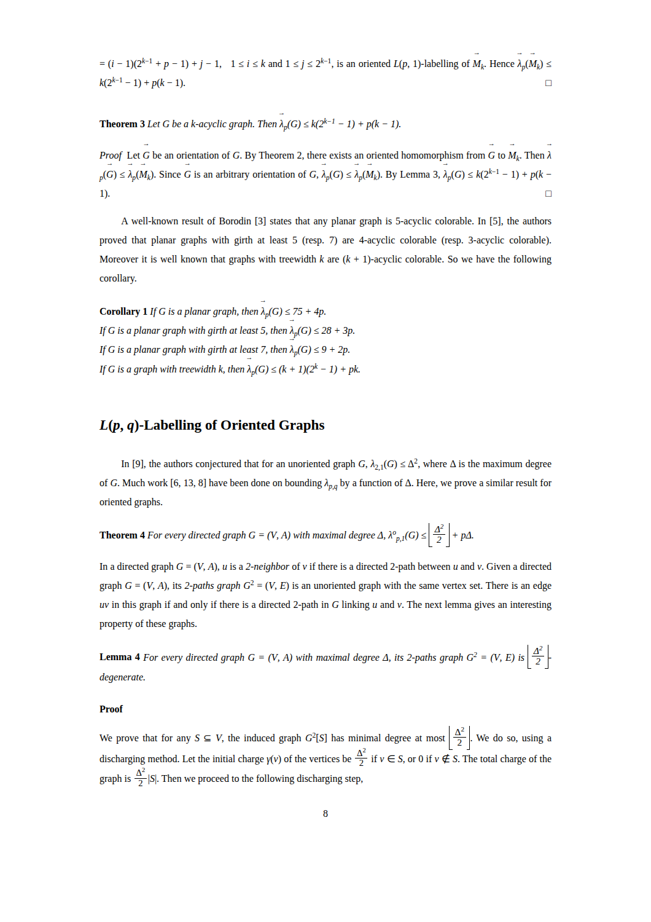= (i − 1)(2k−1 + p − 1) + j − 1, 1 ≤ i ≤ k and 1 ≤ j ≤ 2k−1, is an oriented L(p, 1)-labelling of Mk. Hence λp(Mk) ≤ k(2k−1 − 1) + p(k − 1). □
Theorem 3 Let G be a k-acyclic graph. Then λp(G) ≤ k(2k−1 − 1) + p(k − 1).
Proof Let G be an orientation of G. By Theorem 2, there exists an oriented homomorphism from G to Mk. Then λp(G) ≤ λp(Mk). Since G is an arbitrary orientation of G, λp(G) ≤ λp(Mk). By Lemma 3, λp(G) ≤ k(2k−1 − 1) + p(k − 1). □
A well-known result of Borodin [3] states that any planar graph is 5-acyclic colorable. In [5], the authors proved that planar graphs with girth at least 5 (resp. 7) are 4-acyclic colorable (resp. 3-acyclic colorable). Moreover it is well known that graphs with treewidth k are (k + 1)-acyclic colorable. So we have the following corollary.
Corollary 1 If G is a planar graph, then λp(G) ≤ 75 + 4p. If G is a planar graph with girth at least 5, then λp(G) ≤ 28 + 3p. If G is a planar graph with girth at least 7, then λp(G) ≤ 9 + 2p. If G is a graph with treewidth k, then λp(G) ≤ (k + 1)(2k − 1) + pk.
L(p, q)-Labelling of Oriented Graphs
In [9], the authors conjectured that for an unoriented graph G, λ2,1(G) ≤ Δ2, where Δ is the maximum degree of G. Much work [6, 13, 8] have been done on bounding λp,q by a function of Δ. Here, we prove a similar result for oriented graphs.
Theorem 4 For every directed graph G = (V, A) with maximal degree Δ, λop,1(G) ≤ Δ22 + p Δ.
In a directed graph G = (V, A), u is a 2-neighbor of v if there is a directed 2-path between u and v. Given a directed graph G = (V, A), its 2-paths graph G2 = (V, E) is an unoriented graph with the same vertex set. There is an edge uv in this graph if and only if there is a directed 2-path in G linking u and v. The next lemma gives an interesting property of these graphs.
Lemma 4 For every directed graph G = (V, A) with maximal degree Δ, its 2-paths graph G2 = (V, E) is Δ22-degenerate.
Proof
We prove that for any S ⊆ V, the induced graph G2[S] has minimal degree at most Δ22. We do so, using a discharging method. Let the initial charge γ(v) of the vertices be Δ22 if v ∈ S, or 0 if v ∉ S. The total charge of the graph is Δ22|S|. Then we proceed to the following discharging step,
8